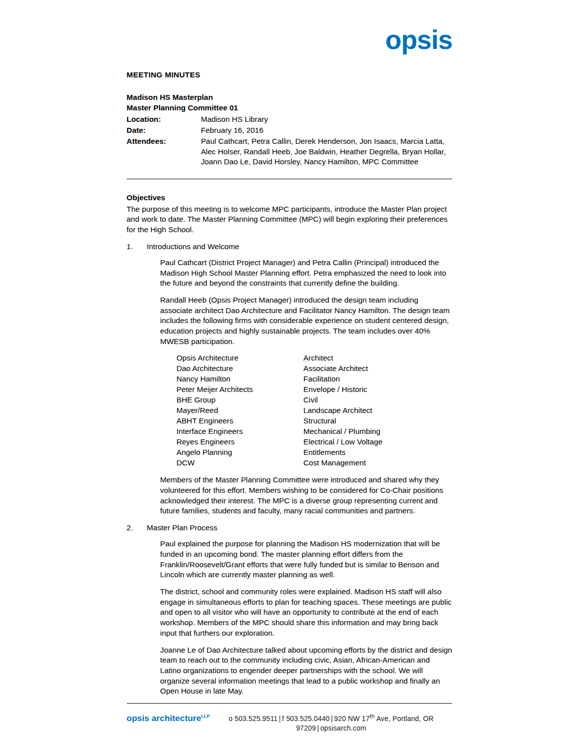opsis
MEETING MINUTES
Madison HS Masterplan
Master Planning Committee 01
| Location: | Madison HS Library |
| Date: | February 16, 2016 |
| Attendees: | Paul Cathcart, Petra Callin, Derek Henderson, Jon Isaacs, Marcia Latta, Alec Holser, Randall Heeb, Joe Baldwin, Heather Degrella, Bryan Hollar, Joann Dao Le, David Horsley, Nancy Hamilton, MPC Committee |
Objectives
The purpose of this meeting is to welcome MPC participants, introduce the Master Plan project and work to date. The Master Planning Committee (MPC) will begin exploring their preferences for the High School.
Introductions and Welcome
Paul Cathcart (District Project Manager) and Petra Callin (Principal) introduced the Madison High School Master Planning effort. Petra emphasized the need to look into the future and beyond the constraints that currently define the building.
Randall Heeb (Opsis Project Manager) introduced the design team including associate architect Dao Architecture and Facilitator Nancy Hamilton. The design team includes the following firms with considerable experience on student centered design, education projects and highly sustainable projects. The team includes over 40% MWESB participation.
| Opsis Architecture | Architect |
| Dao Architecture | Associate Architect |
| Nancy Hamilton | Facilitation |
| Peter Meijer Architects | Envelope / Historic |
| BHE Group | Civil |
| Mayer/Reed | Landscape Architect |
| ABHT Engineers | Structural |
| Interface Engineers | Mechanical / Plumbing |
| Reyes Engineers | Electrical / Low Voltage |
| Angelo Planning | Entitlements |
| DCW | Cost Management |
Members of the Master Planning Committee were introduced and shared why they volunteered for this effort. Members wishing to be considered for Co-Chair positions acknowledged their interest. The MPC is a diverse group representing current and future families, students and faculty, many racial communities and partners.
Master Plan Process
Paul explained the purpose for planning the Madison HS modernization that will be funded in an upcoming bond. The master planning effort differs from the Franklin/Roosevelt/Grant efforts that were fully funded but is similar to Benson and Lincoln which are currently master planning as well.
The district, school and community roles were explained. Madison HS staff will also engage in simultaneous efforts to plan for teaching spaces. These meetings are public and open to all visitor who will have an opportunity to contribute at the end of each workshop. Members of the MPC should share this information and may bring back input that furthers our exploration.
Joanne Le of Dao Architecture talked about upcoming efforts by the district and design team to reach out to the community including civic, Asian, African-American and Latino organizations to engender deeper partnerships with the school. We will organize several information meetings that lead to a public workshop and finally an Open House in late May.
opsis architectureLLP
o 503.525.9511|f 503.525.0440|920 NW 17th Ave, Portland, OR 97209|opsisarch.com